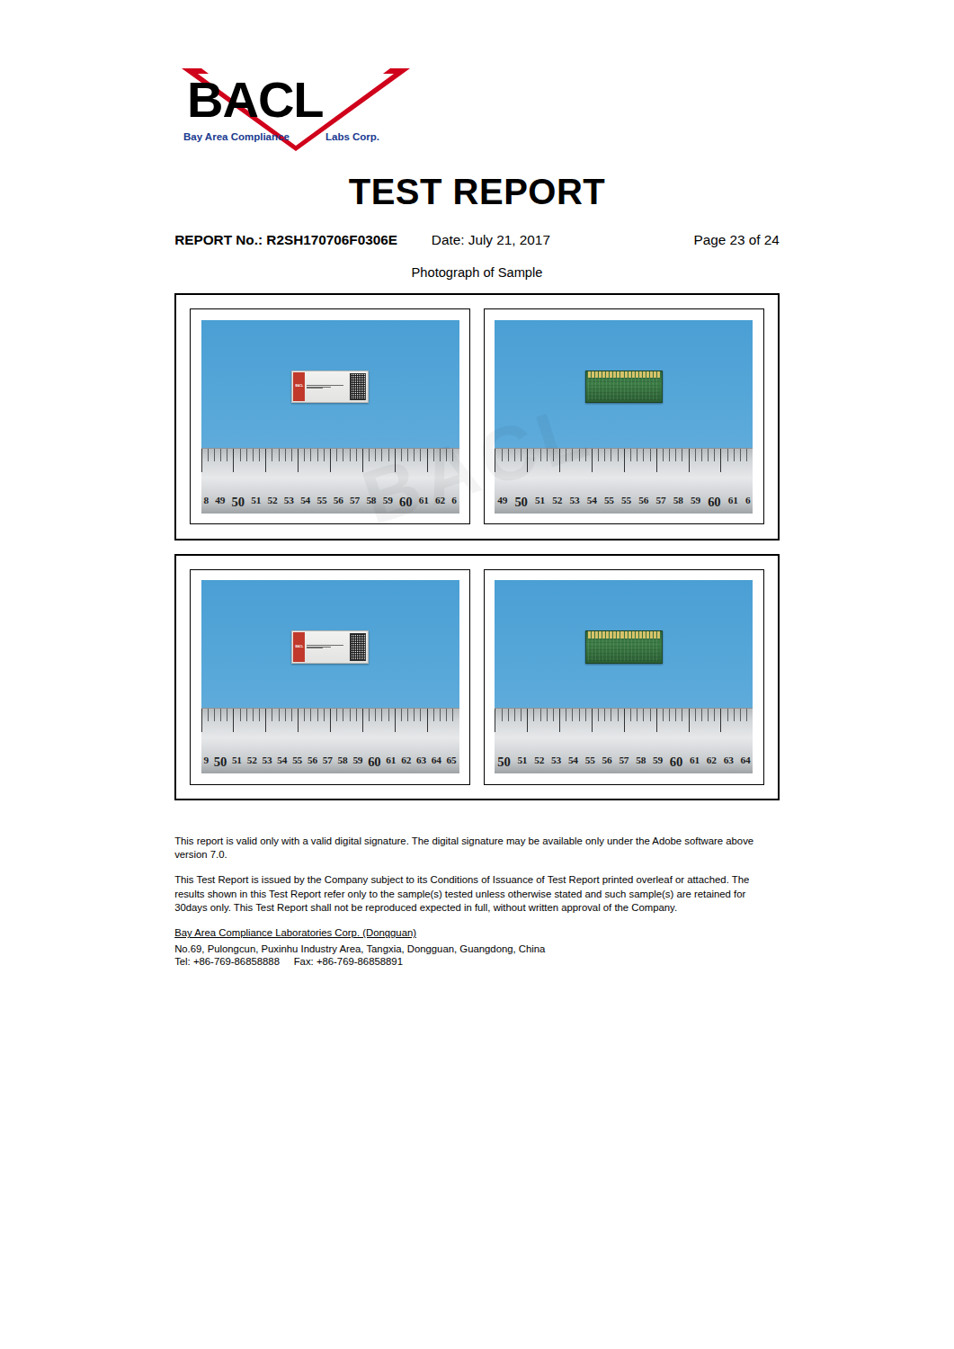BACL
BACL Bay Area Compliance Labs Corp.
TEST REPORT
REPORT No.: R2SH170706F0306E Date: July 21, 2017 Page 23 of 24
Photograph of Sample
BACL
849505152535455565758596061626
49505152535455555657585960616
BACL
950515253545556575859606162636465
505152535455565758596061626364
This report is valid only with a valid digital signature. The digital signature may be available only under the Adobe software above version 7.0.
This Test Report is issued by the Company subject to its Conditions of Issuance of Test Report printed overleaf or attached. The results shown in this Test Report refer only to the sample(s) tested unless otherwise stated and such sample(s) are retained for 30days only. This Test Report shall not be reproduced expected in full, without written approval of the Company.
Bay Area Compliance Laboratories Corp. (Dongguan)
No.69, Pulongcun, Puxinhu Industry Area, Tangxia, Dongguan, Guangdong, China
Tel: +86-769-86858888 Fax: +86-769-86858891